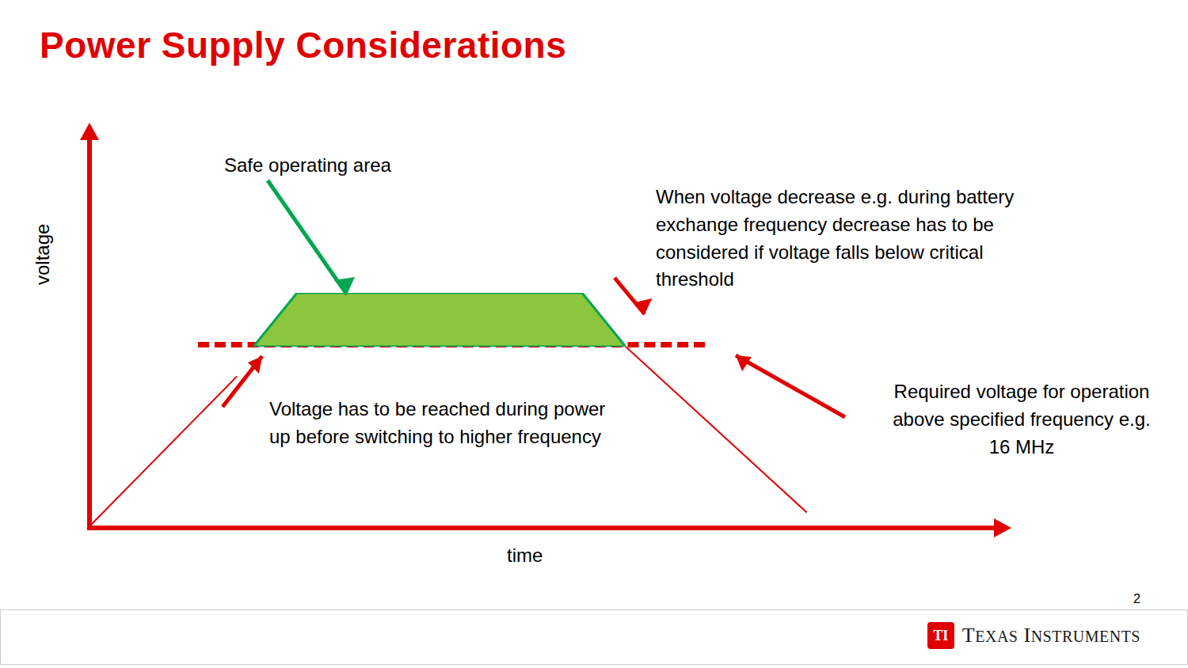Power Supply Considerations
voltage
time
Safe operating area
When voltage decrease e.g. during battery exchange frequency decrease has to be considered if voltage falls below critical threshold
Voltage has to be reached during power up before switching to higher frequency
Required voltage for operation above specified frequency e.g. 16 MHz
2
TEXAS INSTRUMENTS